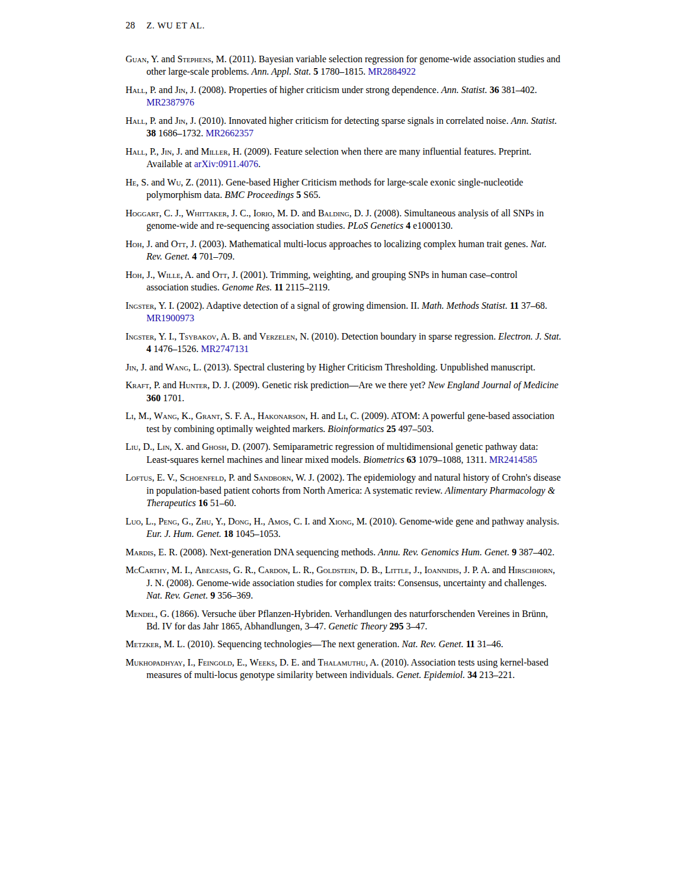28 Z. WU ET AL.
Guan, Y. and Stephens, M. (2011). Bayesian variable selection regression for genome-wide association studies and other large-scale problems. Ann. Appl. Stat. 5 1780–1815. MR2884922
Hall, P. and Jin, J. (2008). Properties of higher criticism under strong dependence. Ann. Statist. 36 381–402. MR2387976
Hall, P. and Jin, J. (2010). Innovated higher criticism for detecting sparse signals in correlated noise. Ann. Statist. 38 1686–1732. MR2662357
Hall, P., Jin, J. and Miller, H. (2009). Feature selection when there are many influential features. Preprint. Available at arXiv:0911.4076.
He, S. and Wu, Z. (2011). Gene-based Higher Criticism methods for large-scale exonic single-nucleotide polymorphism data. BMC Proceedings 5 S65.
Hoggart, C. J., Whittaker, J. C., Iorio, M. D. and Balding, D. J. (2008). Simultaneous analysis of all SNPs in genome-wide and re-sequencing association studies. PLoS Genetics 4 e1000130.
Hoh, J. and Ott, J. (2003). Mathematical multi-locus approaches to localizing complex human trait genes. Nat. Rev. Genet. 4 701–709.
Hoh, J., Wille, A. and Ott, J. (2001). Trimming, weighting, and grouping SNPs in human case–control association studies. Genome Res. 11 2115–2119.
Ingster, Y. I. (2002). Adaptive detection of a signal of growing dimension. II. Math. Methods Statist. 11 37–68. MR1900973
Ingster, Y. I., Tsybakov, A. B. and Verzelen, N. (2010). Detection boundary in sparse regression. Electron. J. Stat. 4 1476–1526. MR2747131
Jin, J. and Wang, L. (2013). Spectral clustering by Higher Criticism Thresholding. Unpublished manuscript.
Kraft, P. and Hunter, D. J. (2009). Genetic risk prediction—Are we there yet? New England Journal of Medicine 360 1701.
Li, M., Wang, K., Grant, S. F. A., Hakonarson, H. and Li, C. (2009). ATOM: A powerful gene-based association test by combining optimally weighted markers. Bioinformatics 25 497–503.
Liu, D., Lin, X. and Ghosh, D. (2007). Semiparametric regression of multidimensional genetic pathway data: Least-squares kernel machines and linear mixed models. Biometrics 63 1079–1088, 1311. MR2414585
Loftus, E. V., Schoenfeld, P. and Sandborn, W. J. (2002). The epidemiology and natural history of Crohn's disease in population-based patient cohorts from North America: A systematic review. Alimentary Pharmacology & Therapeutics 16 51–60.
Luo, L., Peng, G., Zhu, Y., Dong, H., Amos, C. I. and Xiong, M. (2010). Genome-wide gene and pathway analysis. Eur. J. Hum. Genet. 18 1045–1053.
Mardis, E. R. (2008). Next-generation DNA sequencing methods. Annu. Rev. Genomics Hum. Genet. 9 387–402.
McCarthy, M. I., Abecasis, G. R., Cardon, L. R., Goldstein, D. B., Little, J., Ioannidis, J. P. A. and Hirschhorn, J. N. (2008). Genome-wide association studies for complex traits: Consensus, uncertainty and challenges. Nat. Rev. Genet. 9 356–369.
Mendel, G. (1866). Versuche über Pflanzen-Hybriden. Verhandlungen des naturforschenden Vereines in Brünn, Bd. IV for das Jahr 1865, Abhandlungen, 3–47. Genetic Theory 295 3–47.
Metzker, M. L. (2010). Sequencing technologies—The next generation. Nat. Rev. Genet. 11 31–46.
Mukhopadhyay, I., Feingold, E., Weeks, D. E. and Thalamuthu, A. (2010). Association tests using kernel-based measures of multi-locus genotype similarity between individuals. Genet. Epidemiol. 34 213–221.